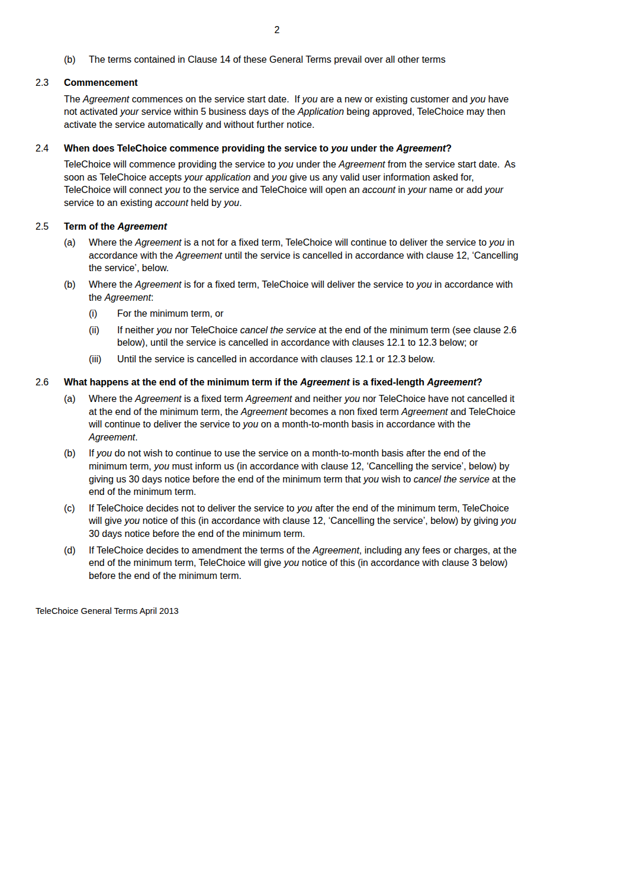2
(b)
The terms contained in Clause 14 of these General Terms prevail over all other terms
2.3
Commencement
The Agreement commences on the service start date. If you are a new or existing customer and you have not activated your service within 5 business days of the Application being approved, TeleChoice may then activate the service automatically and without further notice.
2.4
When does TeleChoice commence providing the service to you under the Agreement?
TeleChoice will commence providing the service to you under the Agreement from the service start date. As soon as TeleChoice accepts your application and you give us any valid user information asked for, TeleChoice will connect you to the service and TeleChoice will open an account in your name or add your service to an existing account held by you.
2.5
Term of the Agreement
(a)
Where the Agreement is a not for a fixed term, TeleChoice will continue to deliver the service to you in accordance with the Agreement until the service is cancelled in accordance with clause 12, ‘Cancelling the service’, below.
(b)
Where the Agreement is for a fixed term, TeleChoice will deliver the service to you in accordance with the Agreement:
(i)
For the minimum term, or
(ii)
If neither you nor TeleChoice cancel the service at the end of the minimum term (see clause 2.6 below), until the service is cancelled in accordance with clauses 12.1 to 12.3 below; or
(iii)
Until the service is cancelled in accordance with clauses 12.1 or 12.3 below.
2.6
What happens at the end of the minimum term if the Agreement is a fixed-length Agreement?
(a)
Where the Agreement is a fixed term Agreement and neither you nor TeleChoice have not cancelled it at the end of the minimum term, the Agreement becomes a non fixed term Agreement and TeleChoice will continue to deliver the service to you on a month-to-month basis in accordance with the Agreement.
(b)
If you do not wish to continue to use the service on a month-to-month basis after the end of the minimum term, you must inform us (in accordance with clause 12, ‘Cancelling the service’, below) by giving us 30 days notice before the end of the minimum term that you wish to cancel the service at the end of the minimum term.
(c)
If TeleChoice decides not to deliver the service to you after the end of the minimum term, TeleChoice will give you notice of this (in accordance with clause 12, ‘Cancelling the service’, below) by giving you 30 days notice before the end of the minimum term.
(d)
If TeleChoice decides to amendment the terms of the Agreement, including any fees or charges, at the end of the minimum term, TeleChoice will give you notice of this (in accordance with clause 3 below) before the end of the minimum term.
TeleChoice General Terms April 2013